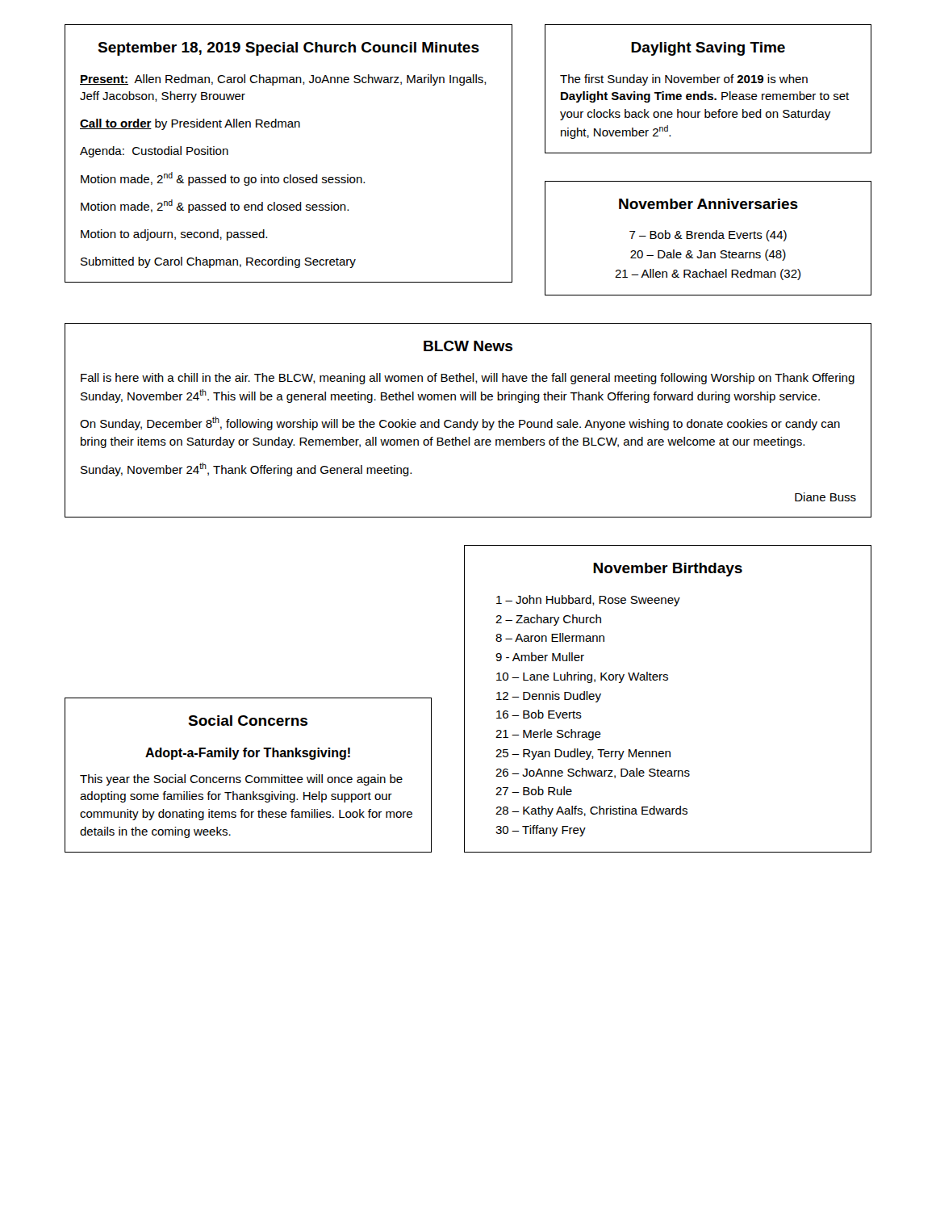September 18, 2019 Special Church Council Minutes
Present: Allen Redman, Carol Chapman, JoAnne Schwarz, Marilyn Ingalls, Jeff Jacobson, Sherry Brouwer
Call to order by President Allen Redman
Agenda: Custodial Position
Motion made, 2nd & passed to go into closed session.
Motion made, 2nd & passed to end closed session.
Motion to adjourn, second, passed.
Submitted by Carol Chapman, Recording Secretary
Daylight Saving Time
The first Sunday in November of 2019 is when Daylight Saving Time ends. Please remember to set your clocks back one hour before bed on Saturday night, November 2nd.
November Anniversaries
7 – Bob & Brenda Everts (44)
20 – Dale & Jan Stearns (48)
21 – Allen & Rachael Redman (32)
BLCW News
Fall is here with a chill in the air. The BLCW, meaning all women of Bethel, will have the fall general meeting following Worship on Thank Offering Sunday, November 24th. This will be a general meeting. Bethel women will be bringing their Thank Offering forward during worship service.
On Sunday, December 8th, following worship will be the Cookie and Candy by the Pound sale. Anyone wishing to donate cookies or candy can bring their items on Saturday or Sunday. Remember, all women of Bethel are members of the BLCW, and are welcome at our meetings.
Sunday, November 24th, Thank Offering and General meeting.
Diane Buss
Social Concerns
Adopt-a-Family for Thanksgiving!
This year the Social Concerns Committee will once again be adopting some families for Thanksgiving. Help support our community by donating items for these families. Look for more details in the coming weeks.
November Birthdays
1 – John Hubbard, Rose Sweeney
2 – Zachary Church
8 – Aaron Ellermann
9 - Amber Muller
10 – Lane Luhring, Kory Walters
12 – Dennis Dudley
16 – Bob Everts
21 – Merle Schrage
25 – Ryan Dudley, Terry Mennen
26 – JoAnne Schwarz, Dale Stearns
27 – Bob Rule
28 – Kathy Aalfs, Christina Edwards
30 – Tiffany Frey